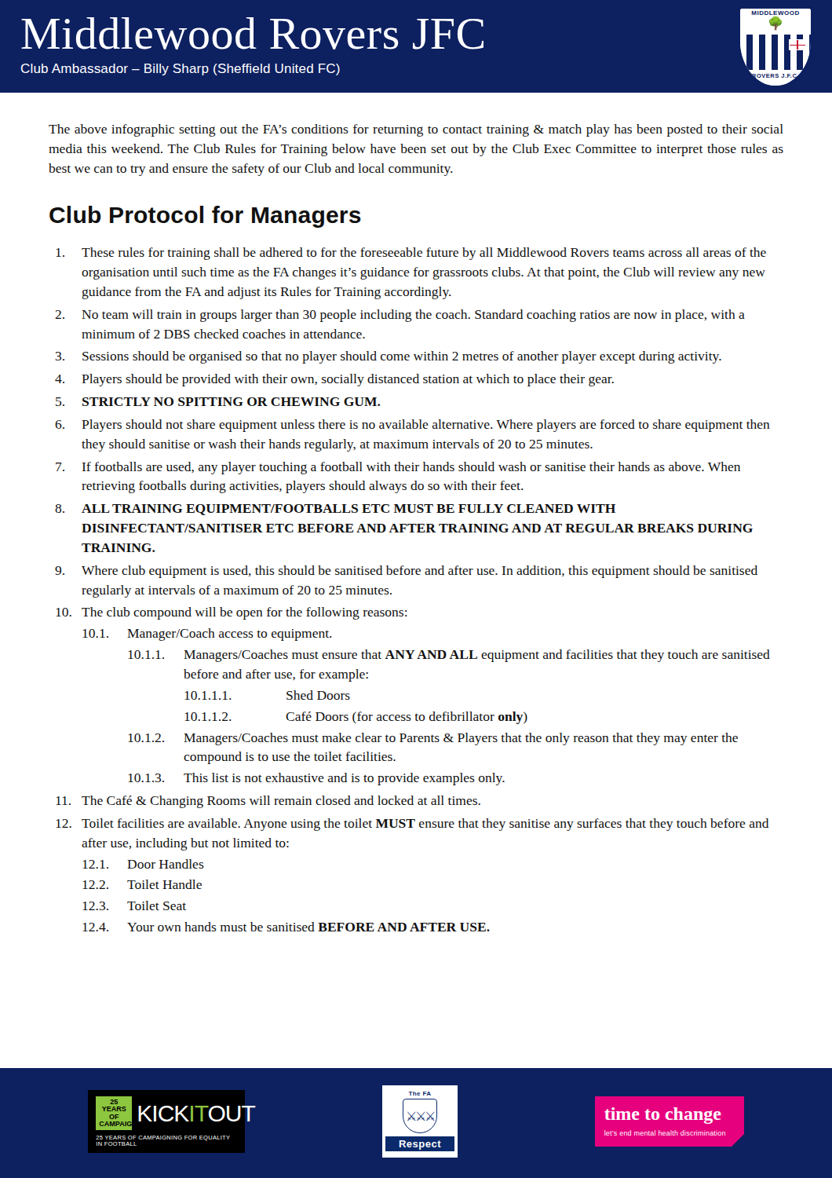Middlewood Rovers JFC
Club Ambassador – Billy Sharp (Sheffield United FC)
MIDDLEWOOD
🌳
ROVERS J.F.C.
The above infographic setting out the FA’s conditions for returning to contact training & match play has been posted to their social media this weekend. The Club Rules for Training below have been set out by the Club Exec Committee to interpret those rules as best we can to try and ensure the safety of our Club and local community.
Club Protocol for Managers
These rules for training shall be adhered to for the foreseeable future by all Middlewood Rovers teams across all areas of the organisation until such time as the FA changes it’s guidance for grassroots clubs. At that point, the Club will review any new guidance from the FA and adjust its Rules for Training accordingly.
No team will train in groups larger than 30 people including the coach. Standard coaching ratios are now in place, with a minimum of 2 DBS checked coaches in attendance.
Sessions should be organised so that no player should come within 2 metres of another player except during activity.
Players should be provided with their own, socially distanced station at which to place their gear.
STRICTLY NO SPITTING OR CHEWING GUM.
Players should not share equipment unless there is no available alternative. Where players are forced to share equipment then they should sanitise or wash their hands regularly, at maximum intervals of 20 to 25 minutes.
If footballs are used, any player touching a football with their hands should wash or sanitise their hands as above. When retrieving footballs during activities, players should always do so with their feet.
ALL TRAINING EQUIPMENT/FOOTBALLS ETC MUST BE FULLY CLEANED WITH DISINFECTANT/SANITISER ETC BEFORE AND AFTER TRAINING AND AT REGULAR BREAKS DURING TRAINING.
Where club equipment is used, this should be sanitised before and after use. In addition, this equipment should be sanitised regularly at intervals of a maximum of 20 to 25 minutes.
The club compound will be open for the following reasons:
Manager/Coach access to equipment.
Managers/Coaches must ensure that ANY AND ALL equipment and facilities that they touch are sanitised before and after use, for example:
Shed Doors
Café Doors (for access to defibrillator only)
Managers/Coaches must make clear to Parents & Players that the only reason that they may enter the compound is to use the toilet facilities.
This list is not exhaustive and is to provide examples only.
The Café & Changing Rooms will remain closed and locked at all times.
Toilet facilities are available. Anyone using the toilet MUST ensure that they sanitise any surfaces that they touch before and after use, including but not limited to:
Door Handles
Toilet Handle
Toilet Seat
Your own hands must be sanitised BEFORE AND AFTER USE.
25
YEARS OF
CAMPAIGNING
KICKITOUT
25 years of campaigning for equality in football
The FA
⚔⚔⚔
Respect
time to change
let’s end mental health discrimination